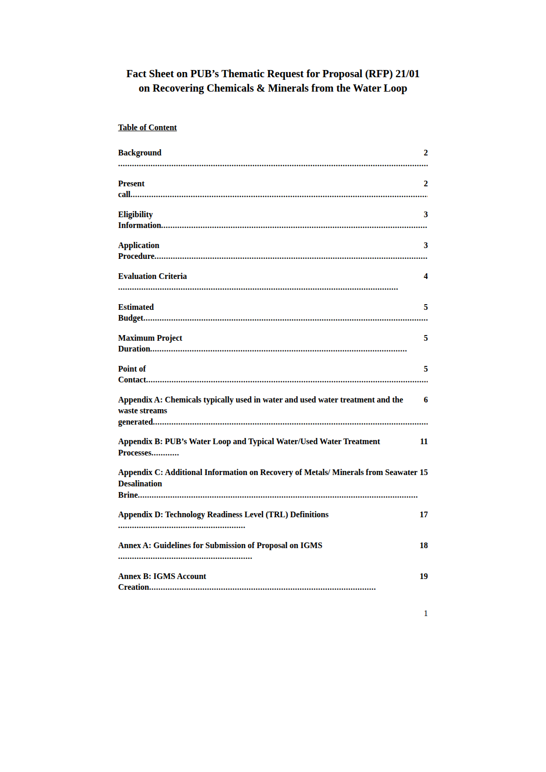Fact Sheet on PUB’s Thematic Request for Proposal (RFP) 21/01
on Recovering Chemicals & Minerals from the Water Loop
Table of Content
2 Background .........................................................................................................................................
2 Present call.......................................................................................................................................
3 Eligibility Information.......................................................................................................................
3 Application Procedure.......................................................................................................................
4 Evaluation Criteria .........................................................................................................................
5 Estimated Budget...............................................................................................................................
5 Maximum Project Duration...............................................................................................................
5 Point of Contact.................................................................................................................................
6 Appendix A: Chemicals typically used in water and used water treatment and the waste streams generated.............................................................................................................................................
11 Appendix B: PUB’s Water Loop and Typical Water/Used Water Treatment Processes............
15 Appendix C: Additional Information on Recovery of Metals/ Minerals from Seawater Desalination Brine.........................................................................................................................
17 Appendix D: Technology Readiness Level (TRL) Definitions .......................................................
18 Annex A: Guidelines for Submission of Proposal on IGMS ..........................................................
19 Annex B: IGMS Account Creation..................................................................................................
1